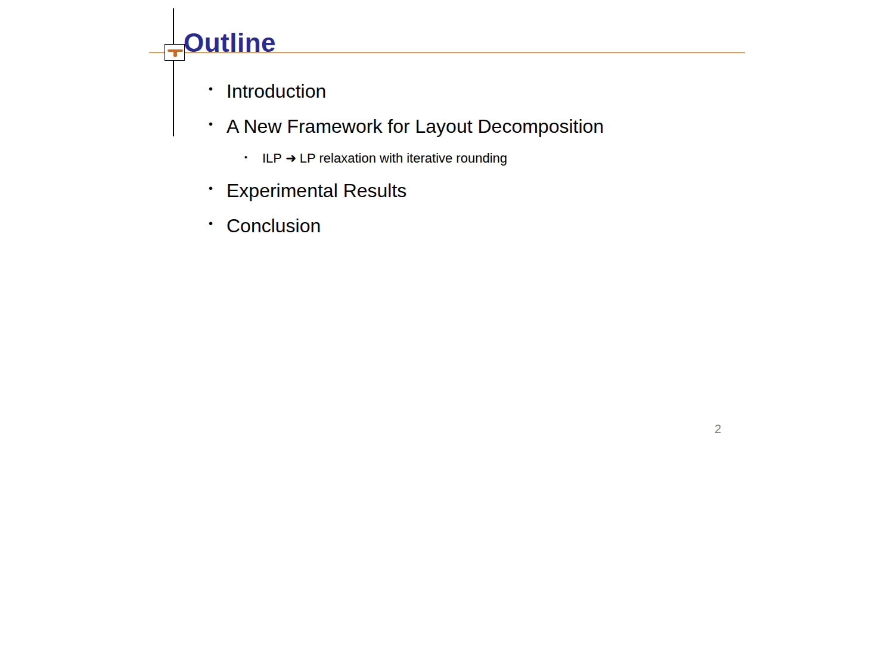Outline
Introduction
A New Framework for Layout Decomposition
ILP ➜ LP relaxation with iterative rounding
Experimental Results
Conclusion
2